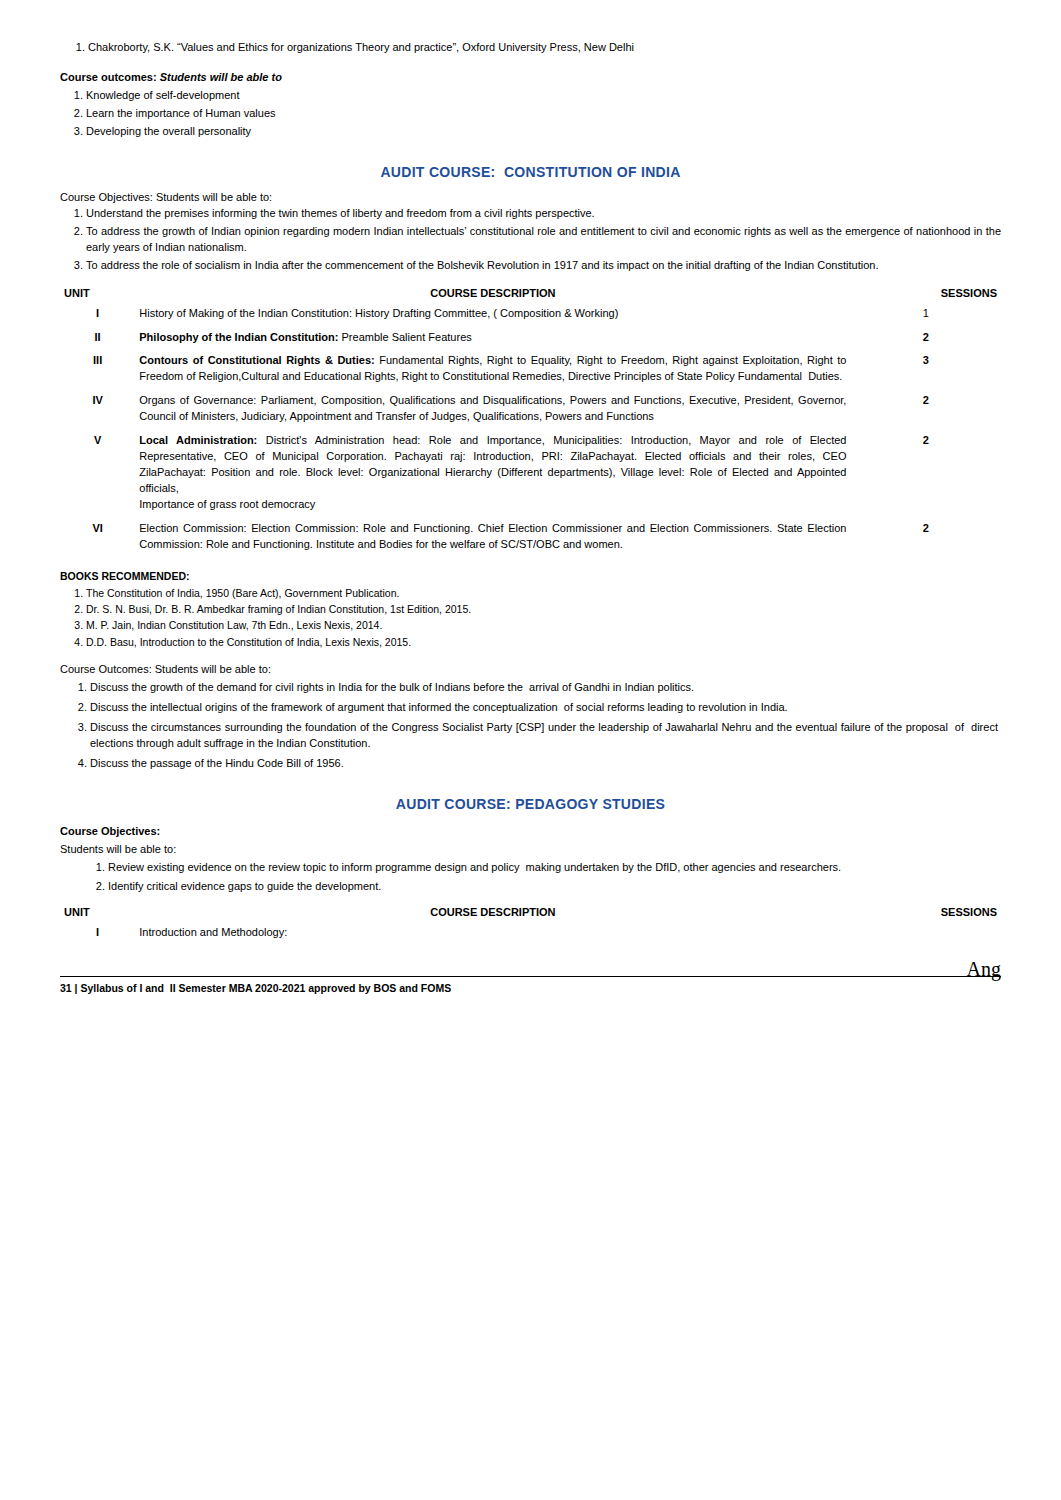Chakroborty, S.K. “Values and Ethics for organizations Theory and practice”, Oxford University Press, New Delhi
Course outcomes: Students will be able to
Knowledge of self-development
Learn the importance of Human values
Developing the overall personality
AUDIT COURSE: CONSTITUTION OF INDIA
Course Objectives: Students will be able to:
Understand the premises informing the twin themes of liberty and freedom from a civil rights perspective.
To address the growth of Indian opinion regarding modern Indian intellectuals’ constitutional role and entitlement to civil and economic rights as well as the emergence of nationhood in the early years of Indian nationalism.
To address the role of socialism in India after the commencement of the Bolshevik Revolution in 1917 and its impact on the initial drafting of the Indian Constitution.
| UNIT | COURSE DESCRIPTION | SESSIONS |
| --- | --- | --- |
| I | History of Making of the Indian Constitution: History Drafting Committee, ( Composition & Working) | 1 |
| II | Philosophy of the Indian Constitution: Preamble Salient Features | 2 |
| III | Contours of Constitutional Rights & Duties: Fundamental Rights, Right to Equality, Right to Freedom, Right against Exploitation, Right to Freedom of Religion,Cultural and Educational Rights, Right to Constitutional Remedies, Directive Principles of State Policy Fundamental Duties. | 3 |
| IV | Organs of Governance: Parliament, Composition, Qualifications and Disqualifications, Powers and Functions, Executive, President, Governor, Council of Ministers, Judiciary, Appointment and Transfer of Judges, Qualifications, Powers and Functions | 2 |
| V | Local Administration: District's Administration head: Role and Importance, Municipalities: Introduction, Mayor and role of Elected Representative, CEO of Municipal Corporation. Pachayati raj: Introduction, PRI: ZilaPachayat. Elected officials and their roles, CEO ZilaPachayat: Position and role. Block level: Organizational Hierarchy (Different departments), Village level: Role of Elected and Appointed officials, Importance of grass root democracy | 2 |
| VI | Election Commission: Election Commission: Role and Functioning. Chief Election Commissioner and Election Commissioners. State Election Commission: Role and Functioning. Institute and Bodies for the welfare of SC/ST/OBC and women. | 2 |
BOOKS RECOMMENDED:
The Constitution of India, 1950 (Bare Act), Government Publication.
Dr. S. N. Busi, Dr. B. R. Ambedkar framing of Indian Constitution, 1st Edition, 2015.
M. P. Jain, Indian Constitution Law, 7th Edn., Lexis Nexis, 2014.
D.D. Basu, Introduction to the Constitution of India, Lexis Nexis, 2015.
Course Outcomes: Students will be able to:
Discuss the growth of the demand for civil rights in India for the bulk of Indians before the arrival of Gandhi in Indian politics.
Discuss the intellectual origins of the framework of argument that informed the conceptualization of social reforms leading to revolution in India.
Discuss the circumstances surrounding the foundation of the Congress Socialist Party [CSP] under the leadership of Jawaharlal Nehru and the eventual failure of the proposal of direct elections through adult suffrage in the Indian Constitution.
Discuss the passage of the Hindu Code Bill of 1956.
AUDIT COURSE: PEDAGOGY STUDIES
Course Objectives:
Students will be able to:
Review existing evidence on the review topic to inform programme design and policy making undertaken by the DfID, other agencies and researchers.
Identify critical evidence gaps to guide the development.
| UNIT | COURSE DESCRIPTION | SESSIONS |
| --- | --- | --- |
| I | Introduction and Methodology: | |
Ang 31 | Syllabus of I and II Semester MBA 2020-2021 approved by BOS and FOMS